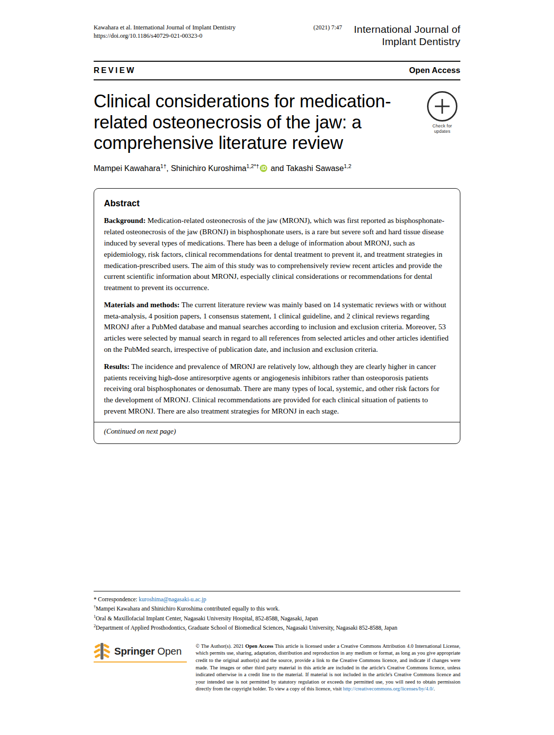Kawahara et al. International Journal of Implant Dentistry https://doi.org/10.1186/s40729-021-00323-0
(2021) 7:47
International Journal of
Implant Dentistry
Review Open Access
Clinical considerations for medication-related osteonecrosis of the jaw: a comprehensive literature review
Mampei Kawahara1†, Shinichiro Kuroshima1,2*† and Takashi Sawase1,2
Check for
updates
Abstract
Background: Medication-related osteonecrosis of the jaw (MRONJ), which was first reported as bisphosphonate-related osteonecrosis of the jaw (BRONJ) in bisphosphonate users, is a rare but severe soft and hard tissue disease induced by several types of medications. There has been a deluge of information about MRONJ, such as epidemiology, risk factors, clinical recommendations for dental treatment to prevent it, and treatment strategies in medication-prescribed users. The aim of this study was to comprehensively review recent articles and provide the current scientific information about MRONJ, especially clinical considerations or recommendations for dental treatment to prevent its occurrence.
Materials and methods: The current literature review was mainly based on 14 systematic reviews with or without meta-analysis, 4 position papers, 1 consensus statement, 1 clinical guideline, and 2 clinical reviews regarding MRONJ after a PubMed database and manual searches according to inclusion and exclusion criteria. Moreover, 53 articles were selected by manual search in regard to all references from selected articles and other articles identified on the PubMed search, irrespective of publication date, and inclusion and exclusion criteria.
Results: The incidence and prevalence of MRONJ are relatively low, although they are clearly higher in cancer patients receiving high-dose antiresorptive agents or angiogenesis inhibitors rather than osteoporosis patients receiving oral bisphosphonates or denosumab. There are many types of local, systemic, and other risk factors for the development of MRONJ. Clinical recommendations are provided for each clinical situation of patients to prevent MRONJ. There are also treatment strategies for MRONJ in each stage.
(Continued on next page)
* Correspondence: kuroshima@nagasaki-u.ac.jp
†Mampei Kawahara and Shinichiro Kuroshima contributed equally to this work.
1Oral & Maxillofacial Implant Center, Nagasaki University Hospital, 852-8588, Nagasaki, Japan
2Department of Applied Prosthodontics, Graduate School of Biomedical Sciences, Nagasaki University, Nagasaki 852-8588, Japan
Springer Open
© The Author(s). 2021 Open Access This article is licensed under a Creative Commons Attribution 4.0 International License, which permits use, sharing, adaptation, distribution and reproduction in any medium or format, as long as you give appropriate credit to the original author(s) and the source, provide a link to the Creative Commons licence, and indicate if changes were made. The images or other third party material in this article are included in the article's Creative Commons licence, unless indicated otherwise in a credit line to the material. If material is not included in the article's Creative Commons licence and your intended use is not permitted by statutory regulation or exceeds the permitted use, you will need to obtain permission directly from the copyright holder. To view a copy of this licence, visit http://creativecommons.org/licenses/by/4.0/.